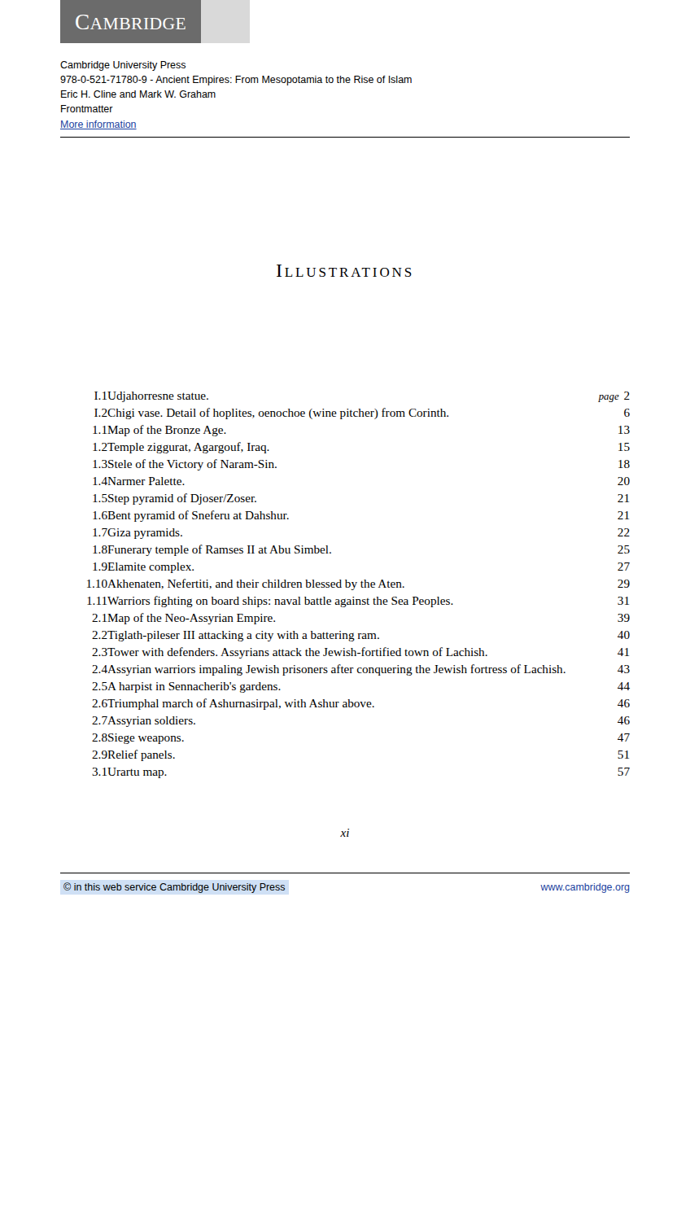CAMBRIDGE
Cambridge University Press
978-0-521-71780-9 - Ancient Empires: From Mesopotamia to the Rise of Islam
Eric H. Cline and Mark W. Graham
Frontmatter
More information
Illustrations
| I.1 | Udjahorresne statue. | page 2 |
| I.2 | Chigi vase. Detail of hoplites, oenochoe (wine pitcher) from Corinth. | 6 |
| 1.1 | Map of the Bronze Age. | 13 |
| 1.2 | Temple ziggurat, Agargouf, Iraq. | 15 |
| 1.3 | Stele of the Victory of Naram-Sin. | 18 |
| 1.4 | Narmer Palette. | 20 |
| 1.5 | Step pyramid of Djoser/Zoser. | 21 |
| 1.6 | Bent pyramid of Sneferu at Dahshur. | 21 |
| 1.7 | Giza pyramids. | 22 |
| 1.8 | Funerary temple of Ramses II at Abu Simbel. | 25 |
| 1.9 | Elamite complex. | 27 |
| 1.10 | Akhenaten, Nefertiti, and their children blessed by the Aten. | 29 |
| 1.11 | Warriors fighting on board ships: naval battle against the Sea Peoples. | 31 |
| 2.1 | Map of the Neo-Assyrian Empire. | 39 |
| 2.2 | Tiglath-pileser III attacking a city with a battering ram. | 40 |
| 2.3 | Tower with defenders. Assyrians attack the Jewish-fortified town of Lachish. | 41 |
| 2.4 | Assyrian warriors impaling Jewish prisoners after conquering the Jewish fortress of Lachish. | 43 |
| 2.5 | A harpist in Sennacherib's gardens. | 44 |
| 2.6 | Triumphal march of Ashurnasirpal, with Ashur above. | 46 |
| 2.7 | Assyrian soldiers. | 46 |
| 2.8 | Siege weapons. | 47 |
| 2.9 | Relief panels. | 51 |
| 3.1 | Urartu map. | 57 |
xi
© in this web service Cambridge University Press
www.cambridge.org